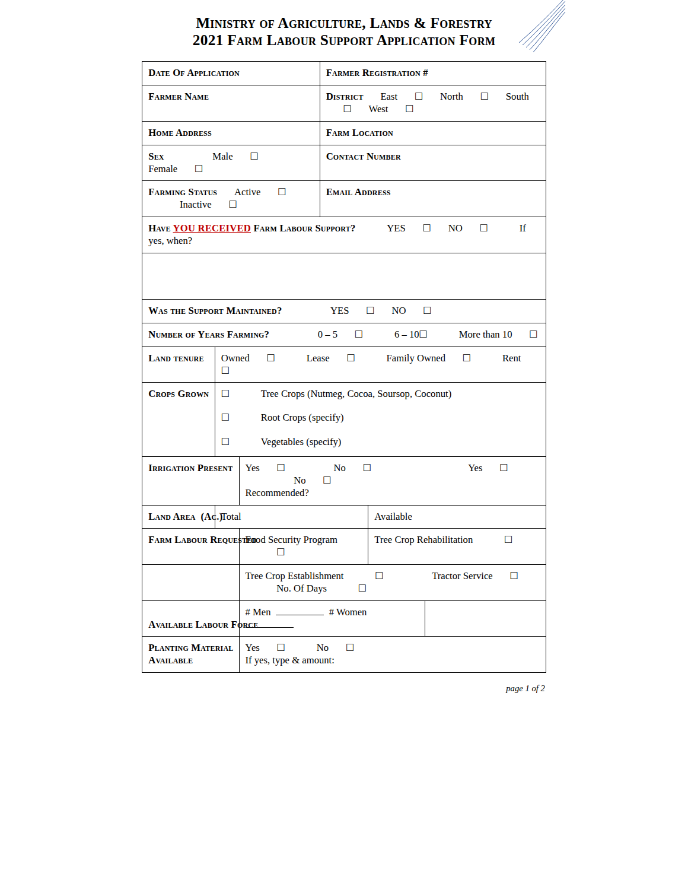Ministry of Agriculture, Lands & Forestry
2021 Farm Labour Support Application Form
| Date Of Application | Farmer Registration # |
| Farmer Name | District East ☐ North ☐ South ☐ West ☐ |
| Home Address | Farm Location |
| Sex Male ☐ Female ☐ | Contact Number |
| Farming Status Active ☐ Inactive ☐ | Email Address |
| Have YOU RECEIVED Farm Labour Support? YES ☐ NO ☐ If yes, when? |
| Was the Support Maintained? YES ☐ NO ☐ |
| Number of Years Farming? 0 – 5 ☐ 6 – 10 ☐ More than 10 ☐ |
| Land tenure | Owned ☐ Lease ☐ Family Owned ☐ Rent ☐ |
| Crops Grown | ☐ Tree Crops (Nutmeg, Cocoa, Soursop, Coconut) ☐ Root Crops (specify) ☐ Vegetables (specify) |
| Irrigation Present | Yes ☐ No ☐ Yes ☐ No ☐ Recommended? |
| Land Area (Ac.) | Total | Available |
| Farm Labour Requested | Food Security Program ☐ | Tree Crop Rehabilitation ☐ |
| | Tree Crop Establishment ☐ Tractor Service ☐ No. Of Days ☐ |
| Available Labour Force | # Men # Women | |
| Planting Material Available | Yes ☐ No ☐ If yes, type & amount: |
page 1 of 2